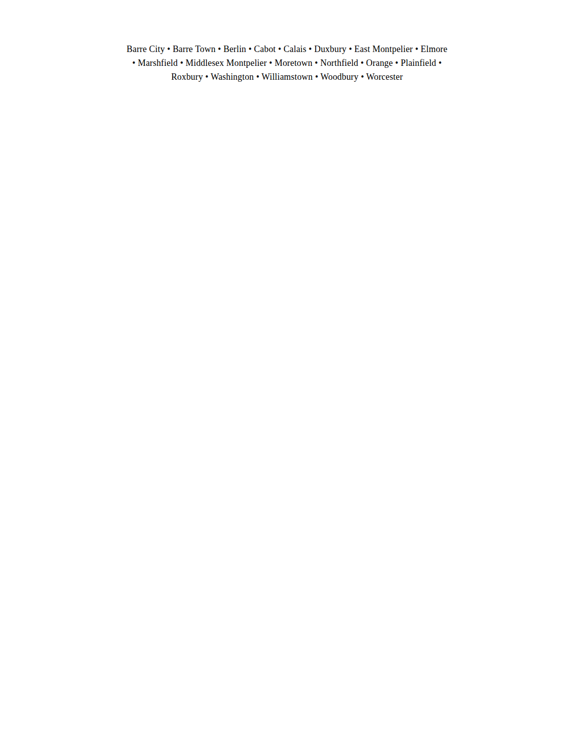Barre City • Barre Town • Berlin • Cabot • Calais • Duxbury • East Montpelier • Elmore • Marshfield • Middlesex Montpelier • Moretown • Northfield • Orange • Plainfield • Roxbury • Washington • Williamstown • Woodbury • Worcester